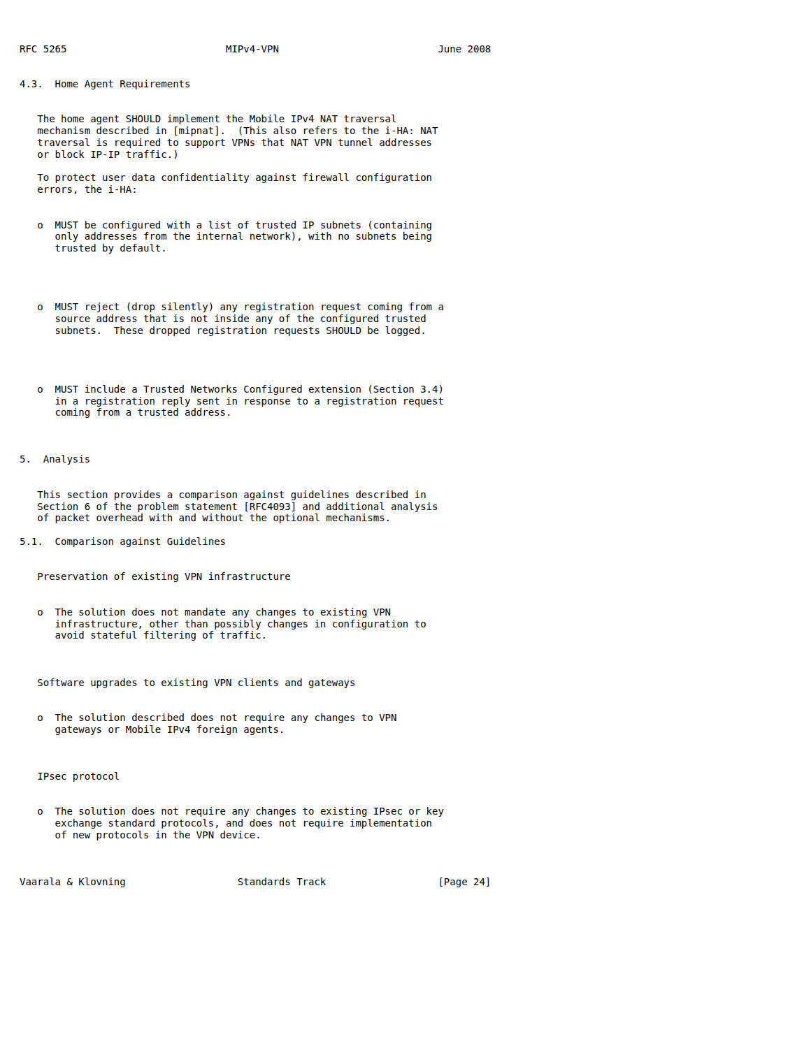RFC 5265 MIPv4-VPN June 2008
4.3. Home Agent Requirements
The home agent SHOULD implement the Mobile IPv4 NAT traversal mechanism described in [mipnat]. (This also refers to the i-HA: NAT traversal is required to support VPNs that NAT VPN tunnel addresses or block IP-IP traffic.) To protect user data confidentiality against firewall configuration errors, the i-HA:
o MUST be configured with a list of trusted IP subnets (containing only addresses from the internal network), with no subnets being trusted by default.
o MUST reject (drop silently) any registration request coming from a source address that is not inside any of the configured trusted subnets. These dropped registration requests SHOULD be logged.
o MUST include a Trusted Networks Configured extension (Section 3.4) in a registration reply sent in response to a registration request coming from a trusted address.
5. Analysis
This section provides a comparison against guidelines described in Section 6 of the problem statement [RFC4093] and additional analysis of packet overhead with and without the optional mechanisms.
5.1. Comparison against Guidelines
Preservation of existing VPN infrastructure
o The solution does not mandate any changes to existing VPN infrastructure, other than possibly changes in configuration to avoid stateful filtering of traffic.
Software upgrades to existing VPN clients and gateways
o The solution described does not require any changes to VPN gateways or Mobile IPv4 foreign agents.
IPsec protocol
o The solution does not require any changes to existing IPsec or key exchange standard protocols, and does not require implementation of new protocols in the VPN device.
Vaarala & Klovning Standards Track [Page 24]